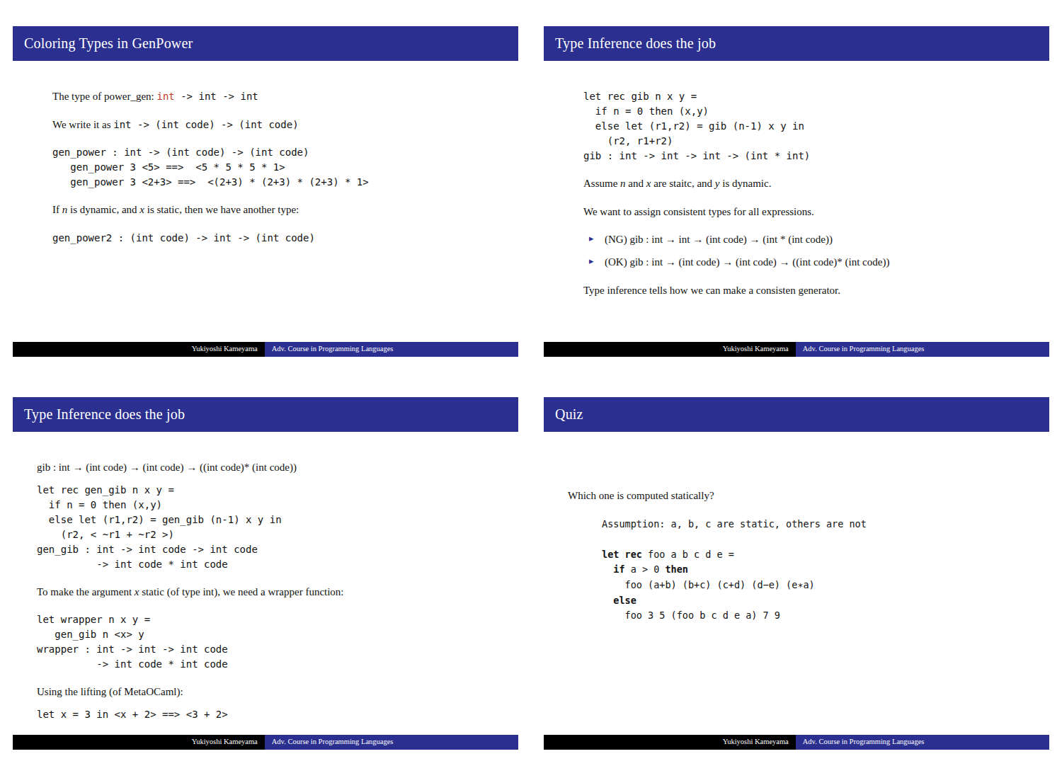Coloring Types in GenPower
The type of power_gen: int -> int -> int
We write it as int -> (int code) -> (int code)
gen_power : int -> (int code) -> (int code)
   gen_power 3 <5> ==>  <5 * 5 * 5 * 1>
   gen_power 3 <2+3> ==>  <(2+3) * (2+3) * (2+3) * 1>
If n is dynamic, and x is static, then we have another type:
gen_power2 : (int code) -> int -> (int code)
Yukiyoshi Kameyama
Adv. Course in Programming Languages
Type Inference does the job
let rec gib n x y =
  if n = 0 then (x,y)
  else let (r1,r2) = gib (n-1) x y in
    (r2, r1+r2)
gib : int -> int -> int -> (int * int)
Assume n and x are staitc, and y is dynamic.
We want to assign consistent types for all expressions.
(NG) gib : int → int → (int code) → (int * (int code))
(OK) gib : int → (int code) → (int code) → ((int code)* (int code))
Type inference tells how we can make a consisten generator.
Yukiyoshi Kameyama
Adv. Course in Programming Languages
Type Inference does the job
gib : int → (int code) → (int code) → ((int code)* (int code))
let rec gen_gib n x y =
  if n = 0 then (x,y)
  else let (r1,r2) = gen_gib (n-1) x y in
    (r2, < ~r1 + ~r2 >)
gen_gib : int -> int code -> int code
          -> int code * int code
To make the argument x static (of type int), we need a wrapper function:
let wrapper n x y =
   gen_gib n <x> y
wrapper : int -> int -> int code
          -> int code * int code
Using the lifting (of MetaOCaml):
let x = 3 in <x + 2> ==> <3 + 2>
Yukiyoshi Kameyama
Adv. Course in Programming Languages
Quiz
Which one is computed statically?
Assumption: a, b, c are static, others are not let rec foo a b c d e = if a > 0 then foo (a+b) (b+c) (c+d) (d−e) (e∗a) else foo 3 5 (foo b c d e a) 7 9
Yukiyoshi Kameyama
Adv. Course in Programming Languages